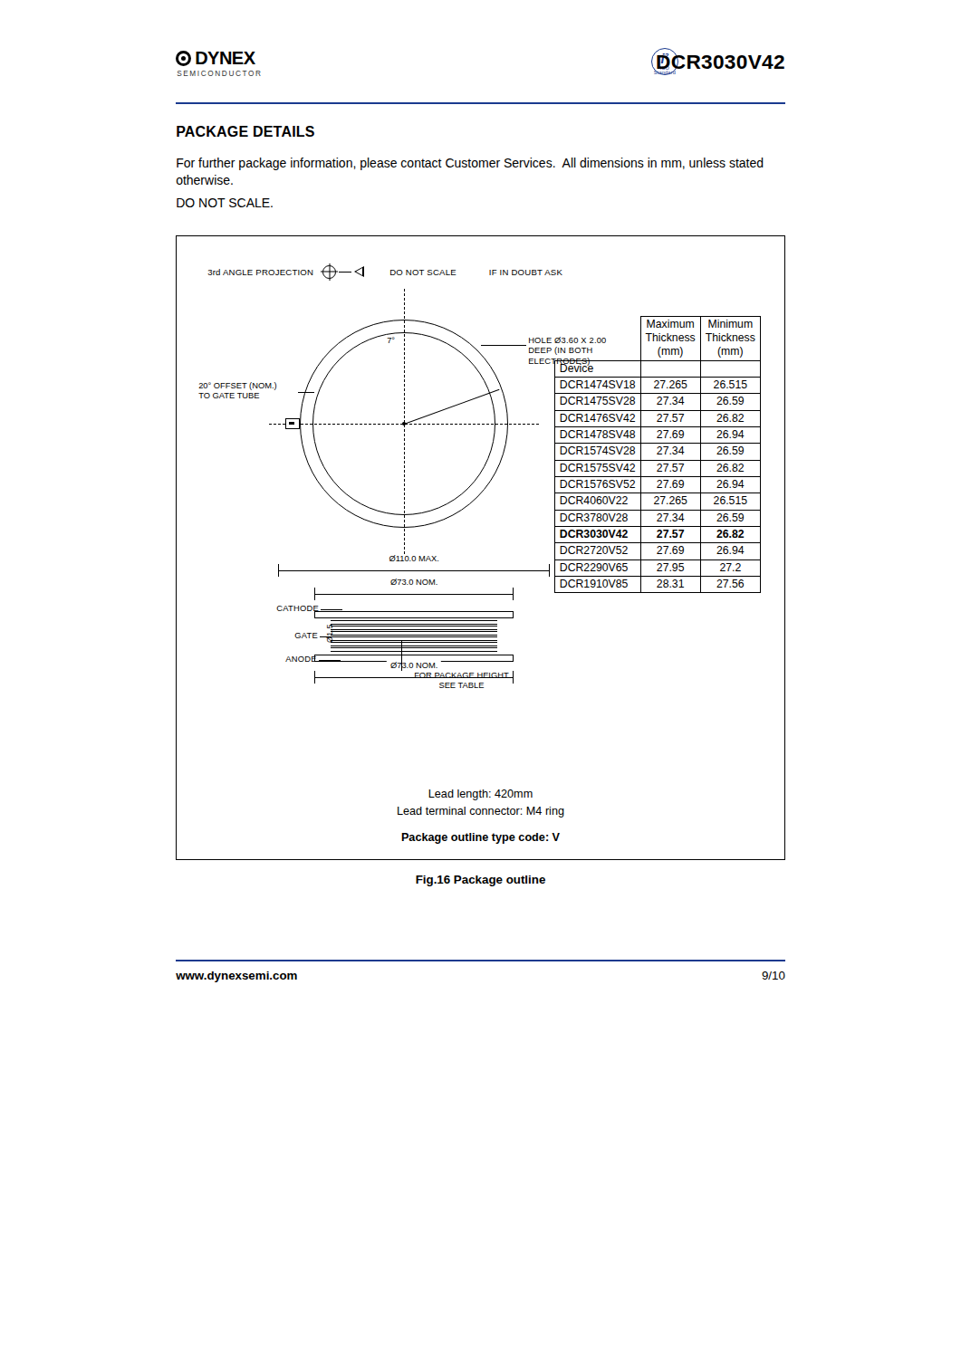DYNEX
SEMICONDUCTOR
i2 ISO
Standard
DCR3030V42
PACKAGE DETAILS
For further package information, please contact Customer Services. All dimensions in mm, unless stated otherwise.
DO NOT SCALE.
3rd ANGLE PROJECTION DO NOT SCALE IF IN DOUBT ASK
7°
HOLE Ø3.60 X 2.00
DEEP (IN BOTH
ELECTRODES)
20° OFFSET (NOM.)
TO GATE TUBE
Ø110.0 MAX.
Ø73.0 NOM.
Ø1.5
Ø73.0 NOM.
CATHODE
GATE
ANODE
FOR PACKAGE HEIGHT
SEE TABLE
| | Maximum Thickness (mm) | Minimum Thickness (mm) |
| --- | --- | --- |
| Device | | |
| DCR1474SV18 | 27.265 | 26.515 |
| DCR1475SV28 | 27.34 | 26.59 |
| DCR1476SV42 | 27.57 | 26.82 |
| DCR1478SV48 | 27.69 | 26.94 |
| DCR1574SV28 | 27.34 | 26.59 |
| DCR1575SV42 | 27.57 | 26.82 |
| DCR1576SV52 | 27.69 | 26.94 |
| DCR4060V22 | 27.265 | 26.515 |
| DCR3780V28 | 27.34 | 26.59 |
| DCR3030V42 | 27.57 | 26.82 |
| DCR2720V52 | 27.69 | 26.94 |
| DCR2290V65 | 27.95 | 27.2 |
| DCR1910V85 | 28.31 | 27.56 |
Lead length: 420mm
Lead terminal connector: M4 ring Package outline type code: V
Fig.16 Package outline
www.dynexsemi.com
9/10